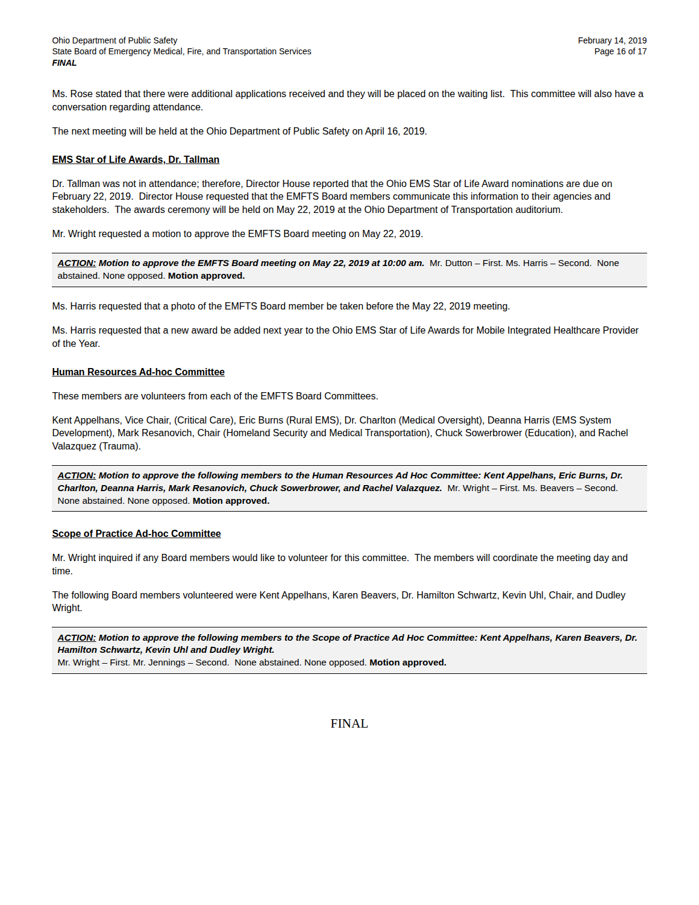Ohio Department of Public Safety
State Board of Emergency Medical, Fire, and Transportation Services
FINAL
February 14, 2019
Page 16 of 17
Ms. Rose stated that there were additional applications received and they will be placed on the waiting list. This committee will also have a conversation regarding attendance.
The next meeting will be held at the Ohio Department of Public Safety on April 16, 2019.
EMS Star of Life Awards, Dr. Tallman
Dr. Tallman was not in attendance; therefore, Director House reported that the Ohio EMS Star of Life Award nominations are due on February 22, 2019. Director House requested that the EMFTS Board members communicate this information to their agencies and stakeholders. The awards ceremony will be held on May 22, 2019 at the Ohio Department of Transportation auditorium.
Mr. Wright requested a motion to approve the EMFTS Board meeting on May 22, 2019.
ACTION: Motion to approve the EMFTS Board meeting on May 22, 2019 at 10:00 am. Mr. Dutton – First. Ms. Harris – Second. None abstained. None opposed. Motion approved.
Ms. Harris requested that a photo of the EMFTS Board member be taken before the May 22, 2019 meeting.
Ms. Harris requested that a new award be added next year to the Ohio EMS Star of Life Awards for Mobile Integrated Healthcare Provider of the Year.
Human Resources Ad-hoc Committee
These members are volunteers from each of the EMFTS Board Committees.
Kent Appelhans, Vice Chair, (Critical Care), Eric Burns (Rural EMS), Dr. Charlton (Medical Oversight), Deanna Harris (EMS System Development), Mark Resanovich, Chair (Homeland Security and Medical Transportation), Chuck Sowerbrower (Education), and Rachel Valazquez (Trauma).
ACTION: Motion to approve the following members to the Human Resources Ad Hoc Committee: Kent Appelhans, Eric Burns, Dr. Charlton, Deanna Harris, Mark Resanovich, Chuck Sowerbrower, and Rachel Valazquez. Mr. Wright – First. Ms. Beavers – Second. None abstained. None opposed. Motion approved.
Scope of Practice Ad-hoc Committee
Mr. Wright inquired if any Board members would like to volunteer for this committee. The members will coordinate the meeting day and time.
The following Board members volunteered were Kent Appelhans, Karen Beavers, Dr. Hamilton Schwartz, Kevin Uhl, Chair, and Dudley Wright.
ACTION: Motion to approve the following members to the Scope of Practice Ad Hoc Committee: Kent Appelhans, Karen Beavers, Dr. Hamilton Schwartz, Kevin Uhl and Dudley Wright.
Mr. Wright – First. Mr. Jennings – Second. None abstained. None opposed. Motion approved.
FINAL